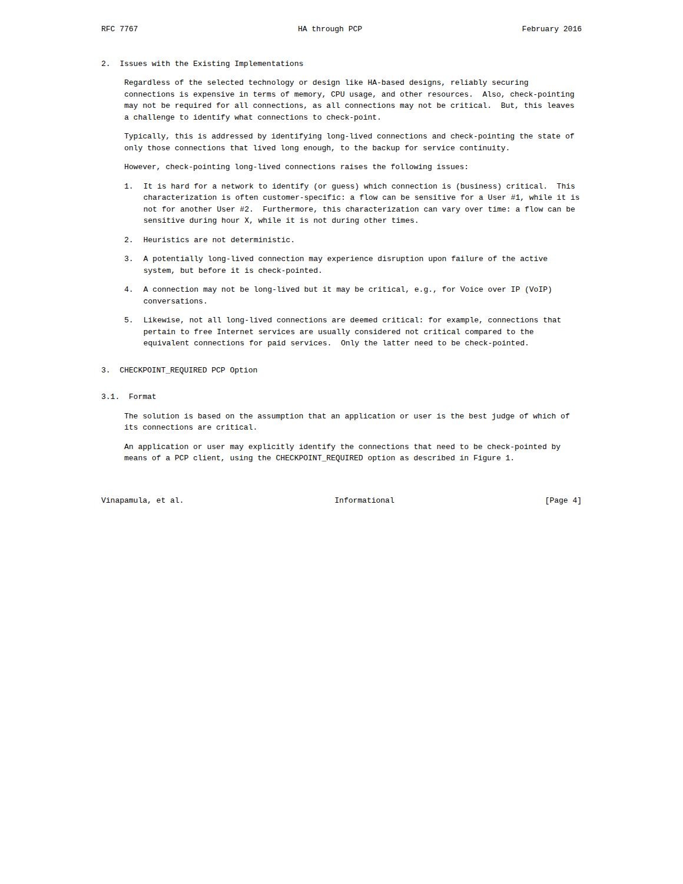RFC 7767 HA through PCP February 2016
2. Issues with the Existing Implementations
Regardless of the selected technology or design like HA-based designs, reliably securing connections is expensive in terms of memory, CPU usage, and other resources. Also, check-pointing may not be required for all connections, as all connections may not be critical. But, this leaves a challenge to identify what connections to check-point.
Typically, this is addressed by identifying long-lived connections and check-pointing the state of only those connections that lived long enough, to the backup for service continuity.
However, check-pointing long-lived connections raises the following issues:
It is hard for a network to identify (or guess) which connection is (business) critical. This characterization is often customer-specific: a flow can be sensitive for a User #1, while it is not for another User #2. Furthermore, this characterization can vary over time: a flow can be sensitive during hour X, while it is not during other times.
Heuristics are not deterministic.
A potentially long-lived connection may experience disruption upon failure of the active system, but before it is check-pointed.
A connection may not be long-lived but it may be critical, e.g., for Voice over IP (VoIP) conversations.
Likewise, not all long-lived connections are deemed critical: for example, connections that pertain to free Internet services are usually considered not critical compared to the equivalent connections for paid services. Only the latter need to be check-pointed.
3. CHECKPOINT_REQUIRED PCP Option
3.1. Format
The solution is based on the assumption that an application or user is the best judge of which of its connections are critical.
An application or user may explicitly identify the connections that need to be check-pointed by means of a PCP client, using the CHECKPOINT_REQUIRED option as described in Figure 1.
Vinapamula, et al. Informational [Page 4]